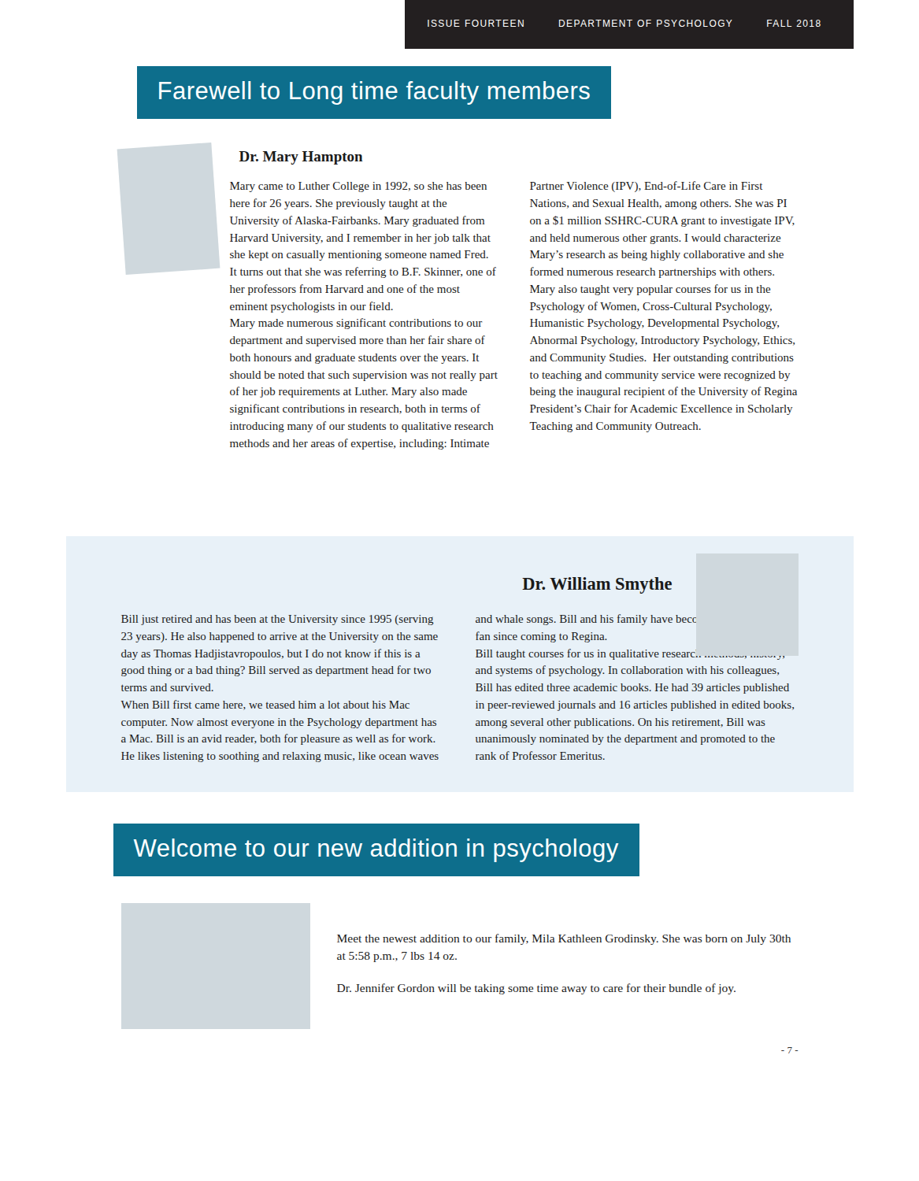Issue Fourteen Department of Psychology Fall 2018
Farewell to Long time faculty members
Dr. Mary Hampton
Mary came to Luther College in 1992, so she has been here for 26 years. She previously taught at the University of Alaska-Fairbanks. Mary graduated from Harvard University, and I remember in her job talk that she kept on casually mentioning someone named Fred. It turns out that she was referring to B.F. Skinner, one of her professors from Harvard and one of the most eminent psychologists in our field.
Mary made numerous significant contributions to our department and supervised more than her fair share of both honours and graduate students over the years. It should be noted that such supervision was not really part of her job requirements at Luther. Mary also made significant contributions in research, both in terms of introducing many of our students to qualitative research methods and her areas of expertise, including: Intimate Partner Violence (IPV), End-of-Life Care in First Nations, and Sexual Health, among others. She was PI on a $1 million SSHRC-CURA grant to investigate IPV, and held numerous other grants. I would characterize Mary’s research as being highly collaborative and she formed numerous research partnerships with others. Mary also taught very popular courses for us in the Psychology of Women, Cross-Cultural Psychology, Humanistic Psychology, Developmental Psychology, Abnormal Psychology, Introductory Psychology, Ethics, and Community Studies. Her outstanding contributions to teaching and community service were recognized by being the inaugural recipient of the University of Regina President’s Chair for Academic Excellence in Scholarly Teaching and Community Outreach.
Dr. William Smythe
Bill just retired and has been at the University since 1995 (serving 23 years). He also happened to arrive at the University on the same day as Thomas Hadjistavropoulos, but I do not know if this is a good thing or a bad thing? Bill served as department head for two terms and survived.
When Bill first came here, we teased him a lot about his Mac computer. Now almost everyone in the Psychology department has a Mac. Bill is an avid reader, both for pleasure as well as for work. He likes listening to soothing and relaxing music, like ocean waves and whale songs. Bill and his family have become a die-hard Riders fan since coming to Regina.
Bill taught courses for us in qualitative research methods, history, and systems of psychology. In collaboration with his colleagues, Bill has edited three academic books. He had 39 articles published in peer-reviewed journals and 16 articles published in edited books, among several other publications. On his retirement, Bill was unanimously nominated by the department and promoted to the rank of Professor Emeritus.
Welcome to our new addition in psychology
Meet the newest addition to our family, Mila Kathleen Grodinsky. She was born on July 30th at 5:58 p.m., 7 lbs 14 oz.
Dr. Jennifer Gordon will be taking some time away to care for their bundle of joy.
- 7 -